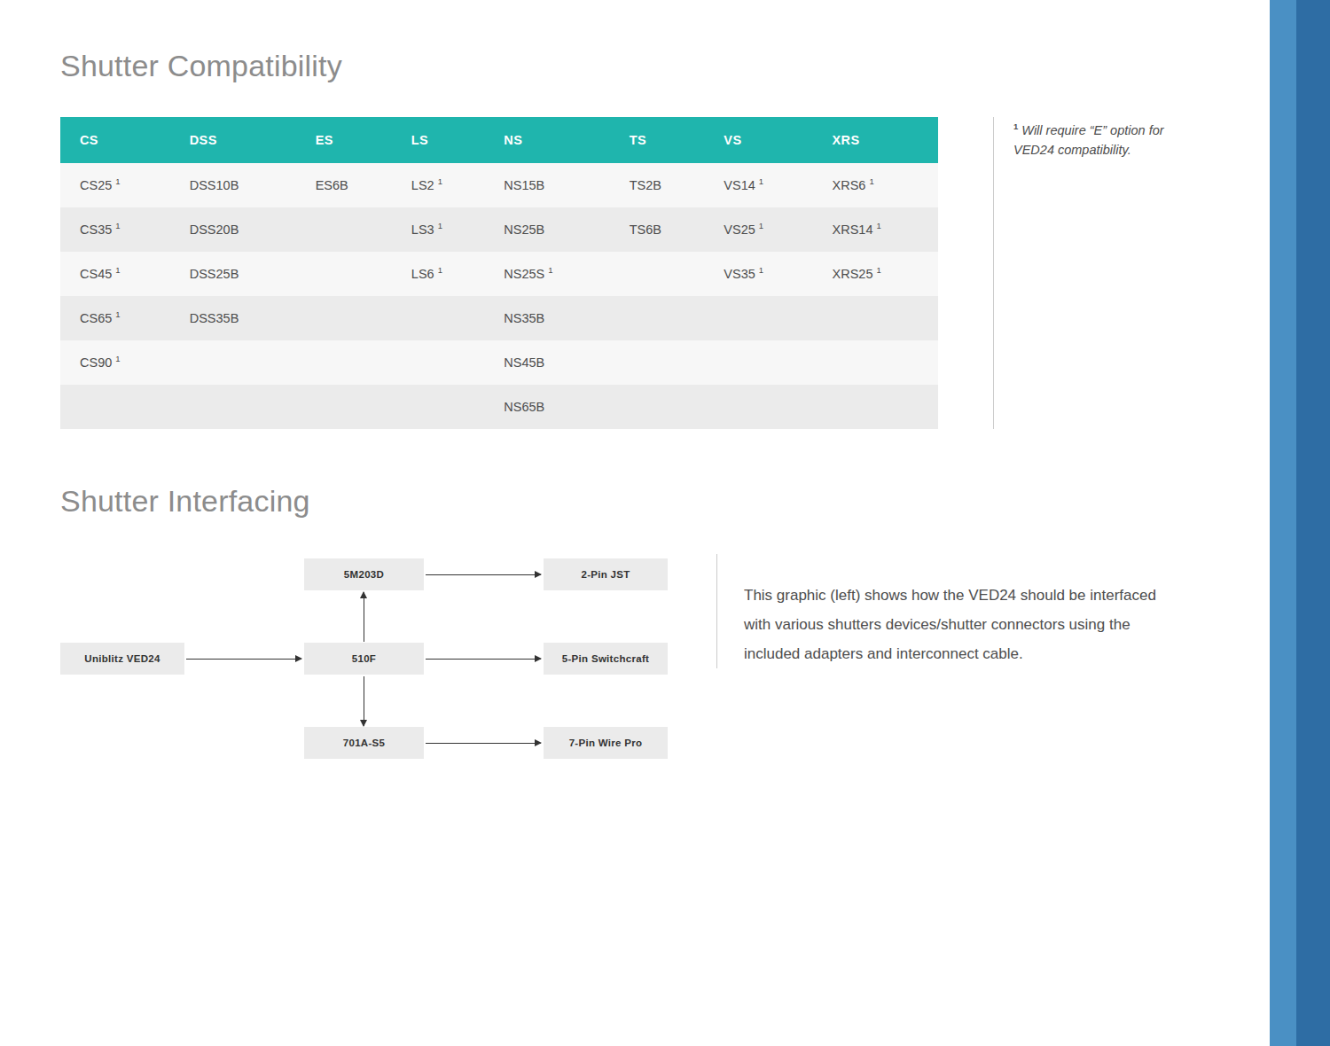Shutter Compatibility
| CS | DSS | ES | LS | NS | TS | VS | XRS |
| --- | --- | --- | --- | --- | --- | --- | --- |
| CS25 1 | DSS10B | ES6B | LS2 1 | NS15B | TS2B | VS14 1 | XRS6 1 |
| CS35 1 | DSS20B | | LS3 1 | NS25B | TS6B | VS25 1 | XRS14 1 |
| CS45 1 | DSS25B | | LS6 1 | NS25S 1 | | VS35 1 | XRS25 1 |
| CS65 1 | DSS35B | | | NS35B | | | |
| CS90 1 | | | | NS45B | | | |
| | | | | NS65B | | | |
1 Will require “E” option for VED24 compatibility.
Shutter Interfacing
Uniblitz VED24
510F
5M203D
701A-S5
2-Pin JST
5-Pin Switchcraft
7-Pin Wire Pro
This graphic (left) shows how the VED24 should be interfaced with various shutters devices/shutter connectors using the included adapters and interconnect cable.